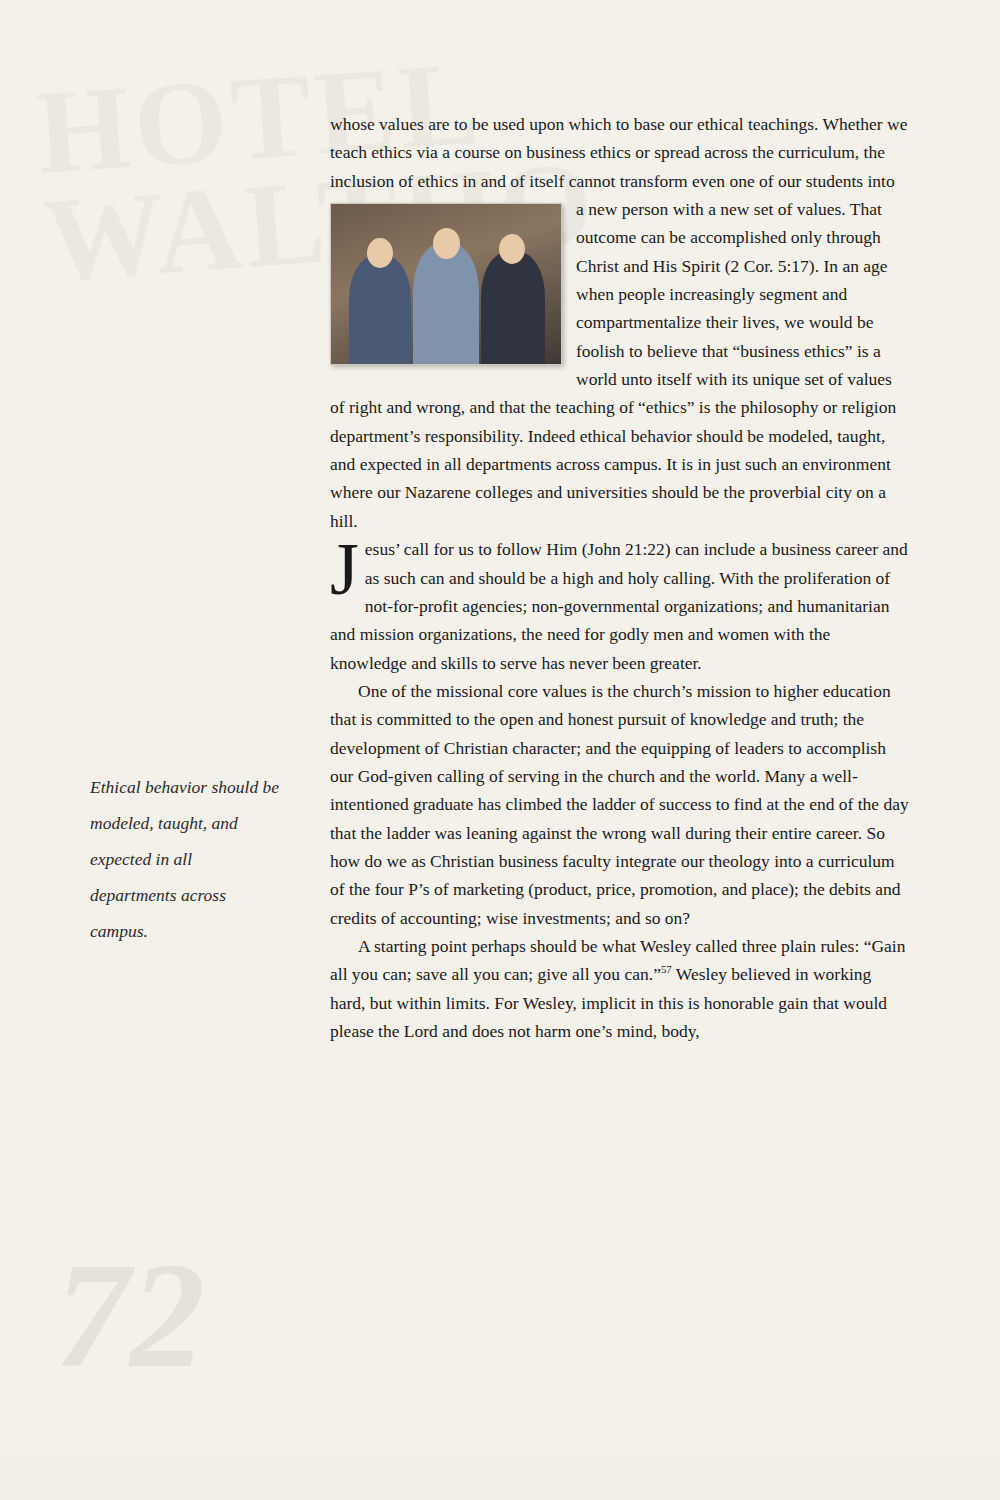HOTEL
WALTHO
72
Ethical behavior should be modeled, taught, and expected in all departments across campus.
whose values are to be used upon which to base our ethical teachings. Whether we teach ethics via a course on business ethics or spread across the curriculum, the inclusion of ethics in and of itself cannot transform even one of our students into
a new person with a new set of values. That outcome can be accomplished only through Christ and His Spirit (2 Cor. 5:17). In an age when people increasingly segment and compartmentalize their lives, we would be foolish to believe that “business ethics” is a world unto itself with its unique set of values of right and wrong, and that the teaching of “ethics” is the philosophy or religion department’s responsibility. Indeed ethical behavior should be modeled, taught, and expected in all departments across campus. It is in just such an environment where our Nazarene colleges and universities should be the proverbial city on a hill.
Jesus’ call for us to follow Him (John 21:22) can include a business career and as such can and should be a high and holy calling. With the proliferation of not-for-profit agencies; non-governmental organizations; and humanitarian and mission organizations, the need for godly men and women with the knowledge and skills to serve has never been greater.
One of the missional core values is the church’s mission to higher education that is committed to the open and honest pursuit of knowledge and truth; the development of Christian character; and the equipping of leaders to accomplish our God-given calling of serving in the church and the world. Many a well-intentioned graduate has climbed the ladder of success to find at the end of the day that the ladder was leaning against the wrong wall during their entire career. So how do we as Christian business faculty integrate our theology into a curriculum of the four P’s of marketing (product, price, promotion, and place); the debits and credits of accounting; wise investments; and so on?
A starting point perhaps should be what Wesley called three plain rules: “Gain all you can; save all you can; give all you can.”57 Wesley believed in working hard, but within limits. For Wesley, implicit in this is honorable gain that would please the Lord and does not harm one’s mind, body,